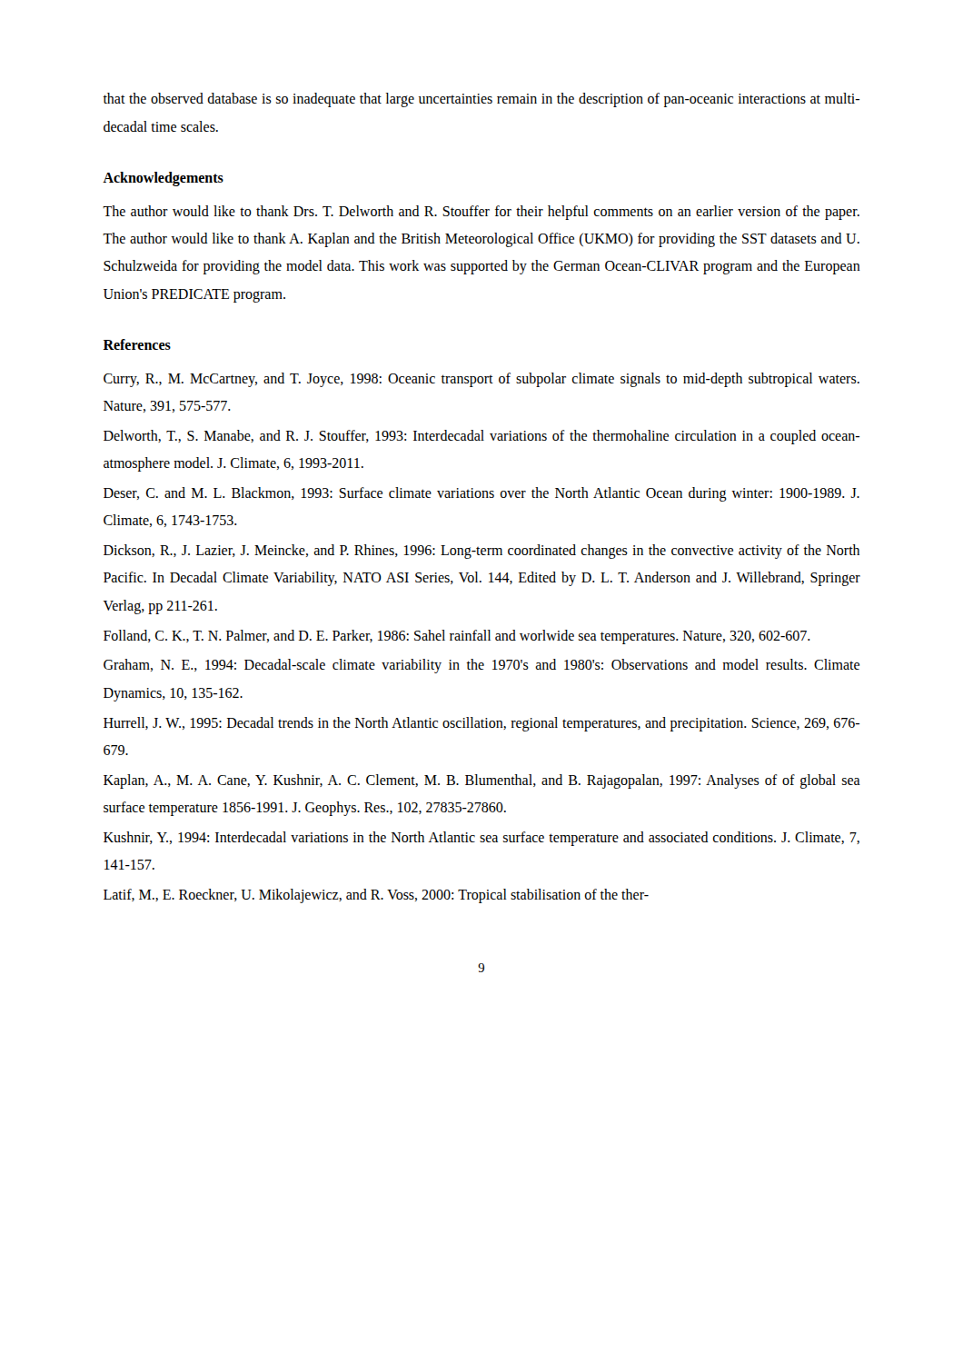that the observed database is so inadequate that large uncertainties remain in the description of pan-oceanic interactions at multi-decadal time scales.
Acknowledgements
The author would like to thank Drs. T. Delworth and R. Stouffer for their helpful comments on an earlier version of the paper. The author would like to thank A. Kaplan and the British Meteorological Office (UKMO) for providing the SST datasets and U. Schulzweida for providing the model data. This work was supported by the German Ocean-CLIVAR program and the European Union's PREDICATE program.
References
Curry, R., M. McCartney, and T. Joyce, 1998: Oceanic transport of subpolar climate signals to mid-depth subtropical waters. Nature, 391, 575-577.
Delworth, T., S. Manabe, and R. J. Stouffer, 1993: Interdecadal variations of the thermohaline circulation in a coupled ocean-atmosphere model. J. Climate, 6, 1993-2011.
Deser, C. and M. L. Blackmon, 1993: Surface climate variations over the North Atlantic Ocean during winter: 1900-1989. J. Climate, 6, 1743-1753.
Dickson, R., J. Lazier, J. Meincke, and P. Rhines, 1996: Long-term coordinated changes in the convective activity of the North Pacific. In Decadal Climate Variability, NATO ASI Series, Vol. 144, Edited by D. L. T. Anderson and J. Willebrand, Springer Verlag, pp 211-261.
Folland, C. K., T. N. Palmer, and D. E. Parker, 1986: Sahel rainfall and worlwide sea temperatures. Nature, 320, 602-607.
Graham, N. E., 1994: Decadal-scale climate variability in the 1970's and 1980's: Observations and model results. Climate Dynamics, 10, 135-162.
Hurrell, J. W., 1995: Decadal trends in the North Atlantic oscillation, regional temperatures, and precipitation. Science, 269, 676-679.
Kaplan, A., M. A. Cane, Y. Kushnir, A. C. Clement, M. B. Blumenthal, and B. Rajagopalan, 1997: Analyses of of global sea surface temperature 1856-1991. J. Geophys. Res., 102, 27835-27860.
Kushnir, Y., 1994: Interdecadal variations in the North Atlantic sea surface temperature and associated conditions. J. Climate, 7, 141-157.
Latif, M., E. Roeckner, U. Mikolajewicz, and R. Voss, 2000: Tropical stabilisation of the ther-
9